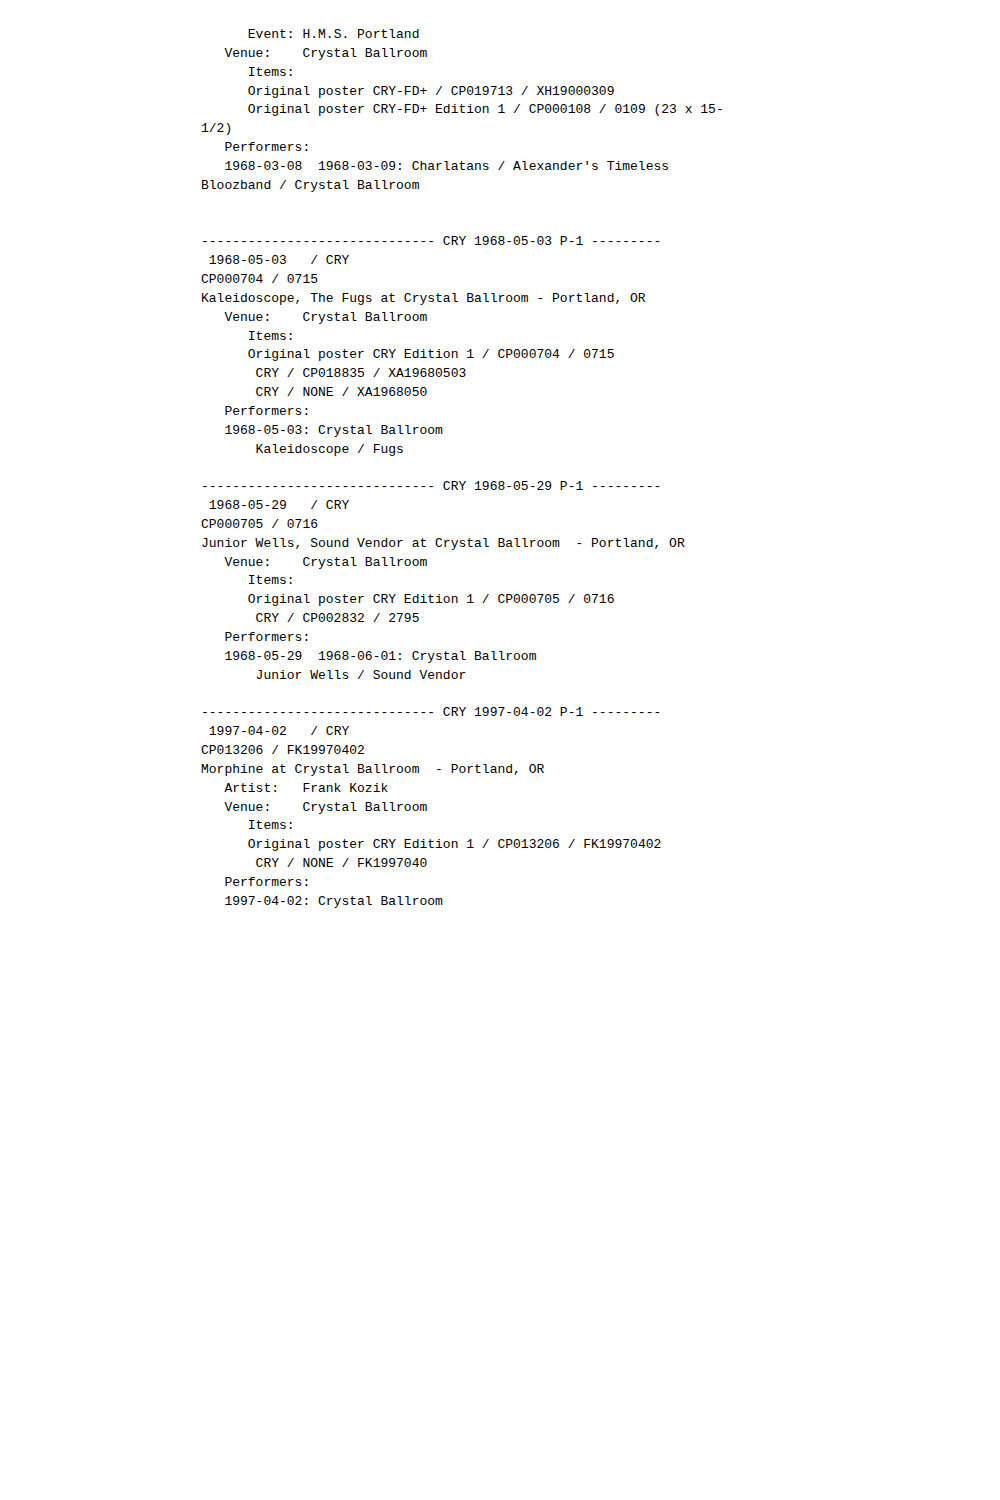Event: H.M.S. Portland
   Venue:    Crystal Ballroom
      Items:
      Original poster CRY-FD+ / CP019713 / XH19000309
      Original poster CRY-FD+ Edition 1 / CP000108 / 0109 (23 x 15-
1/2)
   Performers:
   1968-03-08  1968-03-09: Charlatans / Alexander's Timeless 
Bloozband / Crystal Ballroom


------------------------------ CRY 1968-05-03 P-1 ---------
 1968-05-03   / CRY 
CP000704 / 0715
Kaleidoscope, The Fugs at Crystal Ballroom - Portland, OR
   Venue:    Crystal Ballroom
      Items:
      Original poster CRY Edition 1 / CP000704 / 0715
       CRY / CP018835 / XA19680503
       CRY / NONE / XA1968050
   Performers:
   1968-05-03: Crystal Ballroom
       Kaleidoscope / Fugs

------------------------------ CRY 1968-05-29 P-1 ---------
 1968-05-29   / CRY 
CP000705 / 0716
Junior Wells, Sound Vendor at Crystal Ballroom  - Portland, OR
   Venue:    Crystal Ballroom
      Items:
      Original poster CRY Edition 1 / CP000705 / 0716
       CRY / CP002832 / 2795
   Performers:
   1968-05-29  1968-06-01: Crystal Ballroom
       Junior Wells / Sound Vendor

------------------------------ CRY 1997-04-02 P-1 ---------
 1997-04-02   / CRY 
CP013206 / FK19970402
Morphine at Crystal Ballroom  - Portland, OR
   Artist:   Frank Kozik
   Venue:    Crystal Ballroom
      Items:
      Original poster CRY Edition 1 / CP013206 / FK19970402
       CRY / NONE / FK1997040
   Performers:
   1997-04-02: Crystal Ballroom